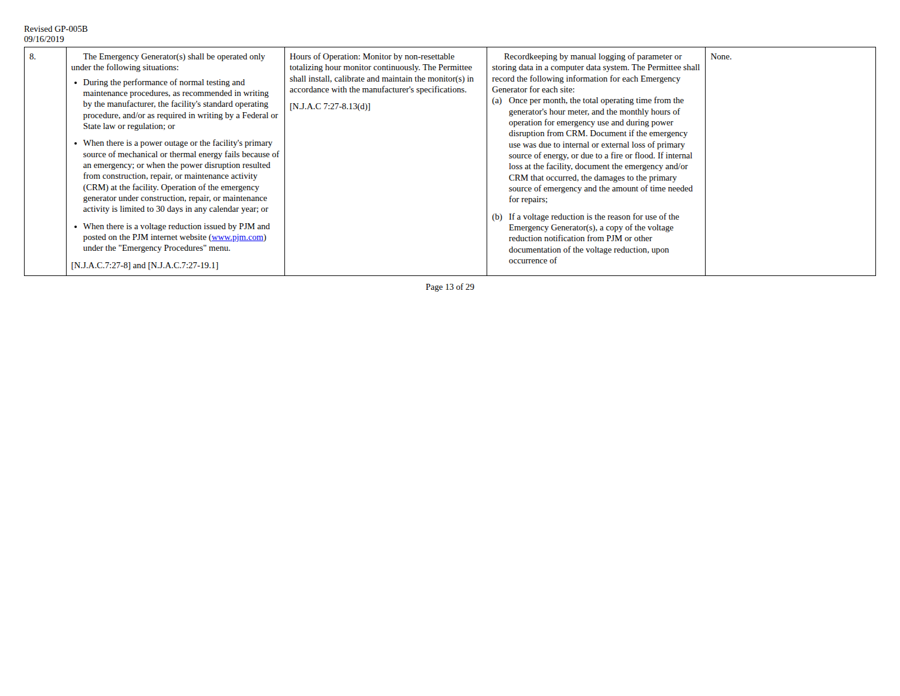Revised GP-005B
09/16/2019
| 8. | The Emergency Generator(s) shall be operated only under the following situations: During the performance of normal testing and maintenance procedures, as recommended in writing by the manufacturer, the facility's standard operating procedure, and/or as required in writing by a Federal or State law or regulation; or When there is a power outage or the facility's primary source of mechanical or thermal energy fails because of an emergency; or when the power disruption resulted from construction, repair, or maintenance activity (CRM) at the facility. Operation of the emergency generator under construction, repair, or maintenance activity is limited to 30 days in any calendar year; or When there is a voltage reduction issued by PJM and posted on the PJM internet website ( www.pjm.com ) under the "Emergency Procedures" menu. [N.J.A.C.7:27-8] and [N.J.A.C.7:27-19.1] | Hours of Operation: Monitor by non-resettable totalizing hour monitor continuously. The Permittee shall install, calibrate and maintain the monitor(s) in accordance with the manufacturer's specifications. [N.J.A.C 7:27-8.13(d)] | Recordkeeping by manual logging of parameter or storing data in a computer data system. The Permittee shall record the following information for each Emergency Generator for each site: (a) Once per month, the total operating time from the generator's hour meter, and the monthly hours of operation for emergency use and during power disruption from CRM. Document if the emergency use was due to internal or external loss of primary source of energy, or due to a fire or flood. If internal loss at the facility, document the emergency and/or CRM that occurred, the damages to the primary source of emergency and the amount of time needed for repairs; (b) If a voltage reduction is the reason for use of the Emergency Generator(s), a copy of the voltage reduction notification from PJM or other documentation of the voltage reduction, upon occurrence of | None. |
Page 13 of 29